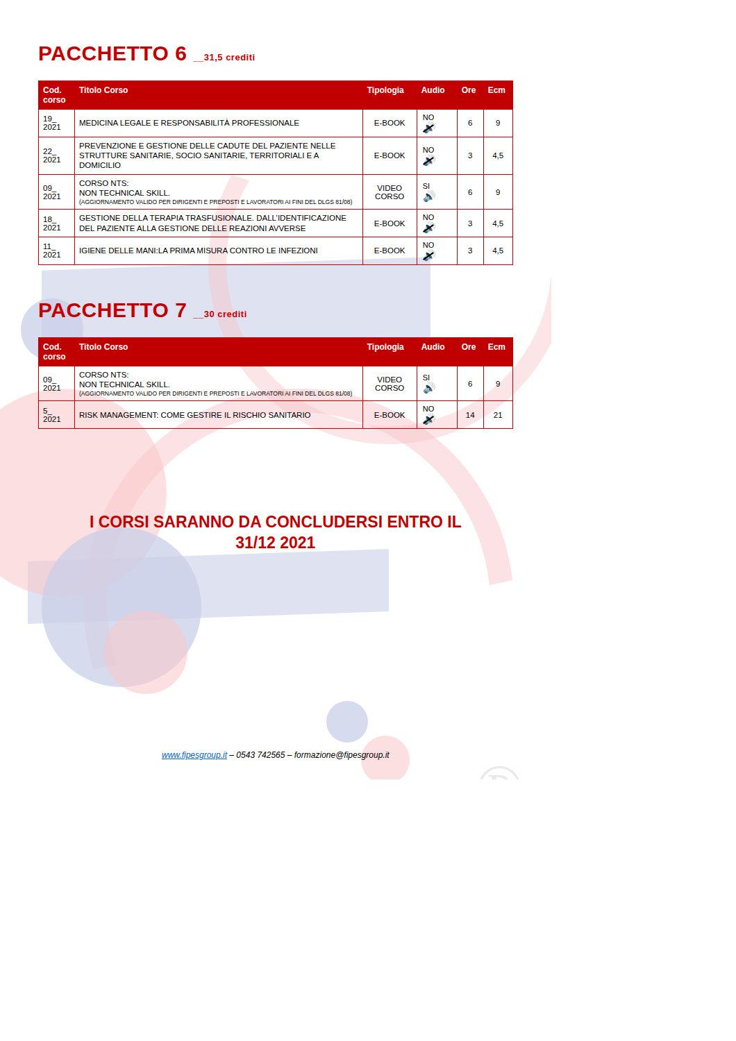®
PACCHETTO 6 __31,5 crediti
| Cod. corso | Titolo Corso | Tipologia | Audio | Ore | Ecm |
| --- | --- | --- | --- | --- | --- |
| 19_ 2021 | MEDICINA LEGALE E RESPONSABILITÀ PROFESSIONALE | E-BOOK | NO 🔊 | 6 | 9 |
| 22_ 2021 | PREVENZIONE E GESTIONE DELLE CADUTE DEL PAZIENTE NELLE STRUTTURE SANITARIE, SOCIO SANITARIE, TERRITORIALI E A DOMICILIO | E-BOOK | NO 🔊 | 3 | 4,5 |
| 09_ 2021 | CORSO NTS: NON TECHNICAL SKILL. (AGGIORNAMENTO VALIDO PER DIRIGENTI E PREPOSTI E LAVORATORI AI FINI DEL DLGS 81/08) | VIDEO CORSO | SI 🔊 | 6 | 9 |
| 18_ 2021 | GESTIONE DELLA TERAPIA TRASFUSIONALE. DALL’IDENTIFICAZIONE DEL PAZIENTE ALLA GESTIONE DELLE REAZIONI AVVERSE | E-BOOK | NO 🔊 | 3 | 4,5 |
| 11_ 2021 | IGIENE DELLE MANI:LA PRIMA MISURA CONTRO LE INFEZIONI | E-BOOK | NO 🔊 | 3 | 4,5 |
PACCHETTO 7 __30 crediti
| Cod. corso | Titolo Corso | Tipologia | Audio | Ore | Ecm |
| --- | --- | --- | --- | --- | --- |
| 09_ 2021 | CORSO NTS: NON TECHNICAL SKILL. (AGGIORNAMENTO VALIDO PER DIRIGENTI E PREPOSTI E LAVORATORI AI FINI DEL DLGS 81/08) | VIDEO CORSO | SI 🔊 | 6 | 9 |
| 5_ 2021 | RISK MANAGEMENT: COME GESTIRE IL RISCHIO SANITARIO | E-BOOK | NO 🔊 | 14 | 21 |
I CORSI SARANNO DA CONCLUDERSI ENTRO IL
31/12 2021
www.fipesgroup.it – 0543 742565 – formazione@fipesgroup.it